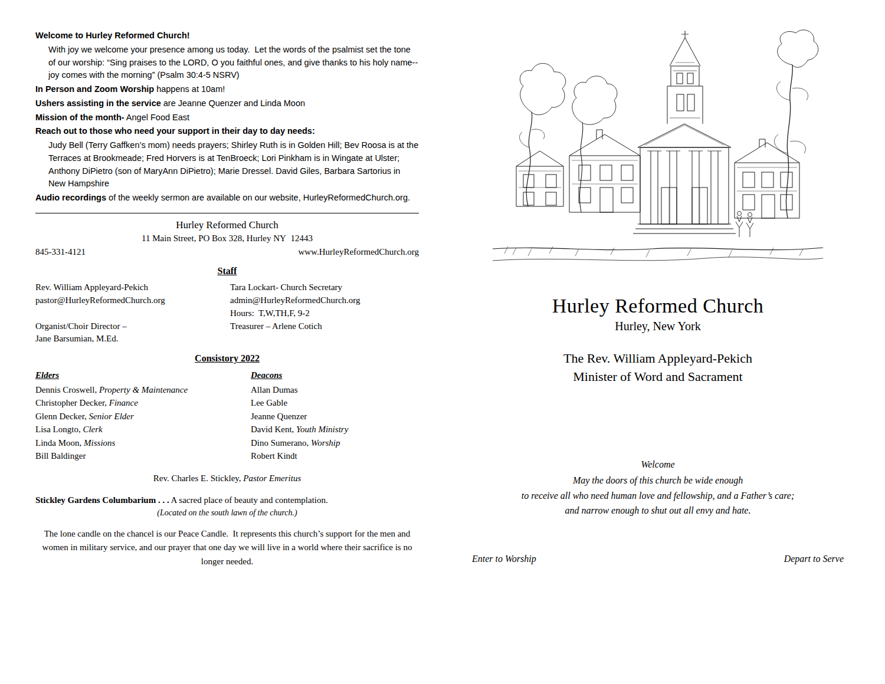Welcome to Hurley Reformed Church!
With joy we welcome your presence among us today. Let the words of the psalmist set the tone of our worship: “Sing praises to the LORD, O you faithful ones, and give thanks to his holy name--joy comes with the morning” (Psalm 30:4-5 NSRV)
In Person and Zoom Worship happens at 10am!
Ushers assisting in the service are Jeanne Quenzer and Linda Moon
Mission of the month- Angel Food East
Reach out to those who need your support in their day to day needs:
Judy Bell (Terry Gaffken’s mom) needs prayers; Shirley Ruth is in Golden Hill; Bev Roosa is at the Terraces at Brookmeade; Fred Horvers is at TenBroeck; Lori Pinkham is in Wingate at Ulster; Anthony DiPietro (son of MaryAnn DiPietro); Marie Dressel. David Giles, Barbara Sartorius in New Hampshire
Audio recordings of the weekly sermon are available on our website, HurleyReformedChurch.org.
Hurley Reformed Church
11 Main Street, PO Box 328, Hurley NY 12443
845-331-4121 www.HurleyReformedChurch.org
Staff
Rev. William Appleyard-Pekich
pastor@HurleyReformedChurch.org
Organist/Choir Director –
Jane Barsumian, M.Ed.
Tara Lockart- Church Secretary
admin@HurleyReformedChurch.org
Hours: T,W,TH,F, 9-2
Treasurer – Arlene Cotich
Consistory 2022
Elders
Dennis Croswell, Property & Maintenance
Christopher Decker, Finance
Glenn Decker, Senior Elder
Lisa Longto, Clerk
Linda Moon, Missions
Bill Baldinger
Deacons
Allan Dumas
Lee Gable
Jeanne Quenzer
David Kent, Youth Ministry
Dino Sumerano, Worship
Robert Kindt
Rev. Charles E. Stickley, Pastor Emeritus
Stickley Gardens Columbarium . . . A sacred place of beauty and contemplation. (Located on the south lawn of the church.)
The lone candle on the chancel is our Peace Candle. It represents this church’s support for the men and women in military service, and our prayer that one day we will live in a world where their sacrifice is no longer needed.
Hurley Reformed Church
Hurley, New York
The Rev. William Appleyard-Pekich
Minister of Word and Sacrament
Welcome
May the doors of this church be wide enough
to receive all who need human love and fellowship, and a Father’s care;
and narrow enough to shut out all envy and hate.
Enter to Worship Depart to Serve